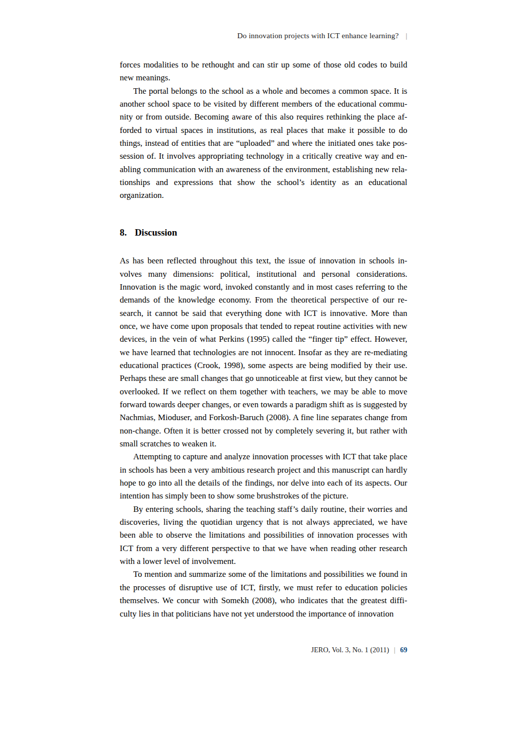Do innovation projects with ICT enhance learning? |
forces modalities to be rethought and can stir up some of those old codes to build new meanings.
The portal belongs to the school as a whole and becomes a common space. It is another school space to be visited by different members of the educational community or from outside. Becoming aware of this also requires rethinking the place afforded to virtual spaces in institutions, as real places that make it possible to do things, instead of entities that are “uploaded” and where the initiated ones take possession of. It involves appropriating technology in a critically creative way and enabling communication with an awareness of the environment, establishing new relationships and expressions that show the school’s identity as an educational organization.
8. Discussion
As has been reflected throughout this text, the issue of innovation in schools involves many dimensions: political, institutional and personal considerations. Innovation is the magic word, invoked constantly and in most cases referring to the demands of the knowledge economy. From the theoretical perspective of our research, it cannot be said that everything done with ICT is innovative. More than once, we have come upon proposals that tended to repeat routine activities with new devices, in the vein of what Perkins (1995) called the “finger tip” effect. However, we have learned that technologies are not innocent. Insofar as they are re-mediating educational practices (Crook, 1998), some aspects are being modified by their use. Perhaps these are small changes that go unnoticeable at first view, but they cannot be overlooked. If we reflect on them together with teachers, we may be able to move forward towards deeper changes, or even towards a paradigm shift as is suggested by Nachmias, Mioduser, and Forkosh-Baruch (2008). A fine line separates change from non-change. Often it is better crossed not by completely severing it, but rather with small scratches to weaken it.
Attempting to capture and analyze innovation processes with ICT that take place in schools has been a very ambitious research project and this manuscript can hardly hope to go into all the details of the findings, nor delve into each of its aspects. Our intention has simply been to show some brushstrokes of the picture.
By entering schools, sharing the teaching staff’s daily routine, their worries and discoveries, living the quotidian urgency that is not always appreciated, we have been able to observe the limitations and possibilities of innovation processes with ICT from a very different perspective to that we have when reading other research with a lower level of involvement.
To mention and summarize some of the limitations and possibilities we found in the processes of disruptive use of ICT, firstly, we must refer to education policies themselves. We concur with Somekh (2008), who indicates that the greatest difficulty lies in that politicians have not yet understood the importance of innovation
JERO, Vol. 3, No. 1 (2011) | 69